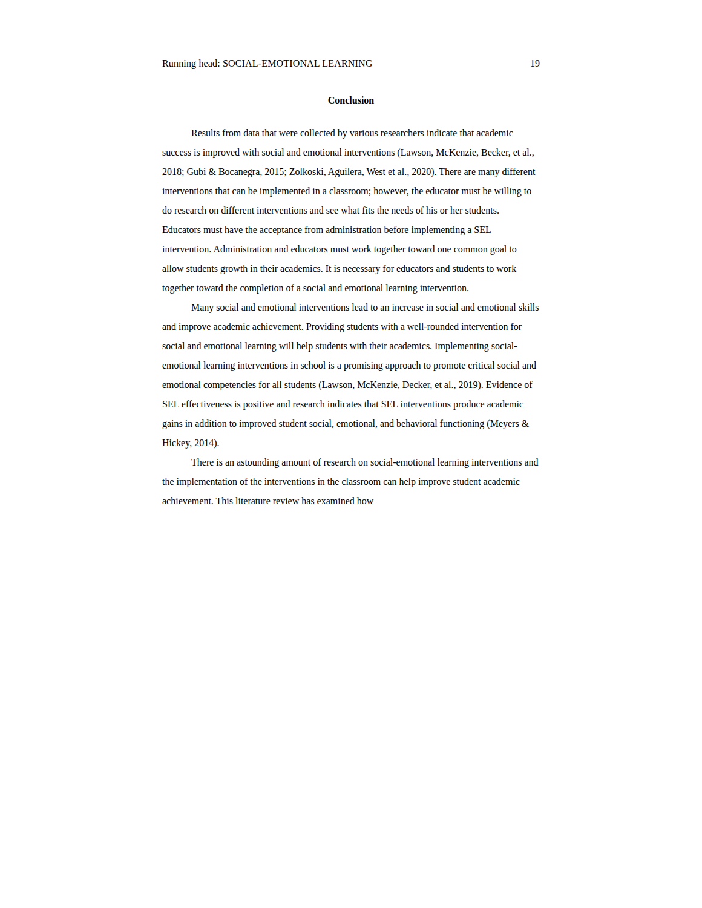Running head: SOCIAL-EMOTIONAL LEARNING 19
Conclusion
Results from data that were collected by various researchers indicate that academic success is improved with social and emotional interventions (Lawson, McKenzie, Becker, et al., 2018; Gubi & Bocanegra, 2015; Zolkoski, Aguilera, West et al., 2020). There are many different interventions that can be implemented in a classroom; however, the educator must be willing to do research on different interventions and see what fits the needs of his or her students. Educators must have the acceptance from administration before implementing a SEL intervention. Administration and educators must work together toward one common goal to allow students growth in their academics. It is necessary for educators and students to work together toward the completion of a social and emotional learning intervention.
Many social and emotional interventions lead to an increase in social and emotional skills and improve academic achievement. Providing students with a well-rounded intervention for social and emotional learning will help students with their academics. Implementing social-emotional learning interventions in school is a promising approach to promote critical social and emotional competencies for all students (Lawson, McKenzie, Decker, et al., 2019). Evidence of SEL effectiveness is positive and research indicates that SEL interventions produce academic gains in addition to improved student social, emotional, and behavioral functioning (Meyers & Hickey, 2014).
There is an astounding amount of research on social-emotional learning interventions and the implementation of the interventions in the classroom can help improve student academic achievement. This literature review has examined how